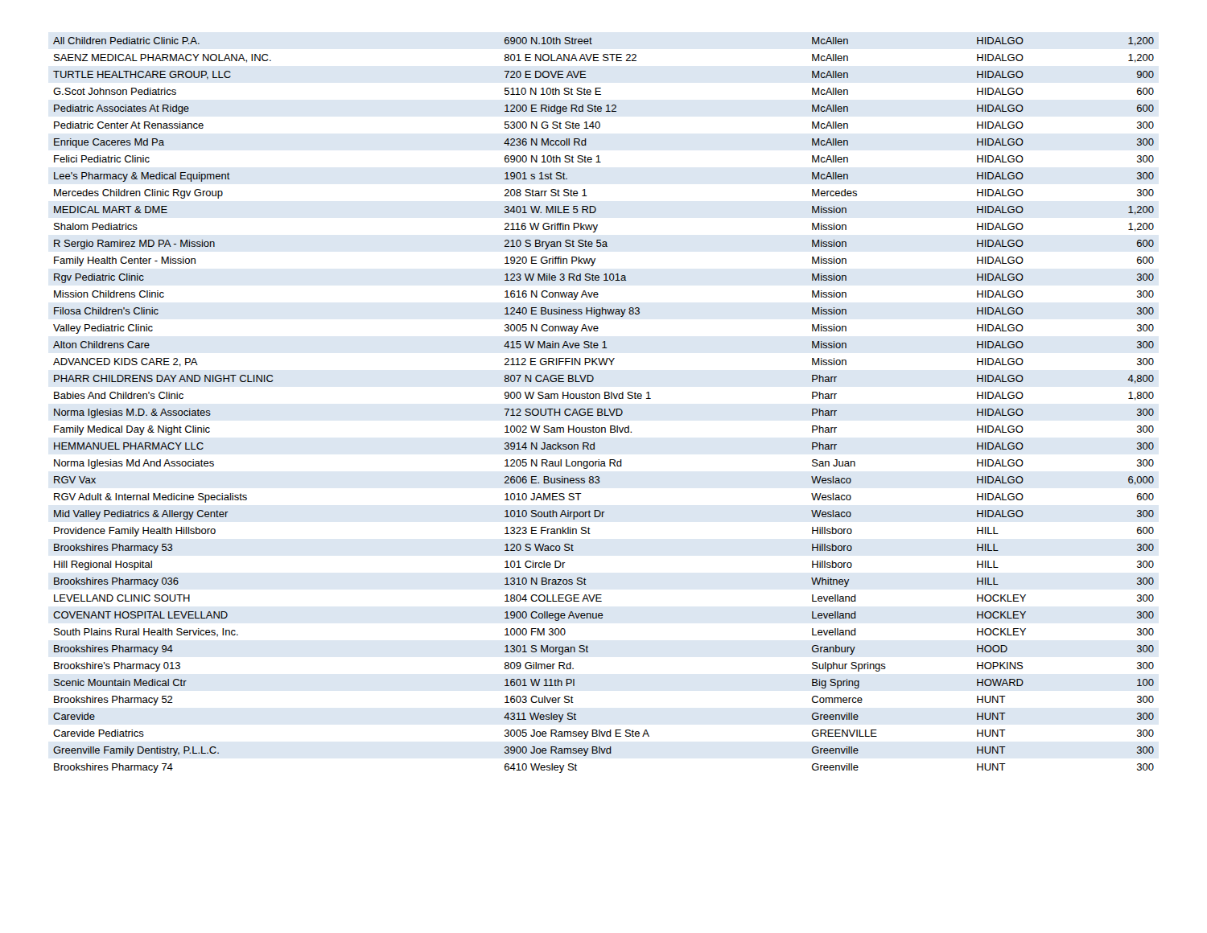| All Children Pediatric Clinic P.A. | 6900 N.10th Street | McAllen | HIDALGO | 1,200 |
| SAENZ MEDICAL PHARMACY NOLANA, INC. | 801 E NOLANA AVE STE 22 | McAllen | HIDALGO | 1,200 |
| TURTLE HEALTHCARE GROUP, LLC | 720 E DOVE AVE | McAllen | HIDALGO | 900 |
| G.Scot Johnson Pediatrics | 5110 N 10th St Ste E | McAllen | HIDALGO | 600 |
| Pediatric Associates At Ridge | 1200 E Ridge Rd Ste 12 | McAllen | HIDALGO | 600 |
| Pediatric Center At Renassiance | 5300 N G St Ste 140 | McAllen | HIDALGO | 300 |
| Enrique Caceres Md Pa | 4236 N Mccoll Rd | McAllen | HIDALGO | 300 |
| Felici Pediatric Clinic | 6900 N 10th St Ste 1 | McAllen | HIDALGO | 300 |
| Lee's Pharmacy & Medical Equipment | 1901 s 1st St. | McAllen | HIDALGO | 300 |
| Mercedes Children Clinic Rgv Group | 208 Starr St Ste 1 | Mercedes | HIDALGO | 300 |
| MEDICAL MART & DME | 3401 W. MILE 5 RD | Mission | HIDALGO | 1,200 |
| Shalom Pediatrics | 2116 W Griffin Pkwy | Mission | HIDALGO | 1,200 |
| R Sergio Ramirez MD PA - Mission | 210 S Bryan St Ste 5a | Mission | HIDALGO | 600 |
| Family Health Center - Mission | 1920 E Griffin Pkwy | Mission | HIDALGO | 600 |
| Rgv Pediatric Clinic | 123 W Mile 3 Rd Ste 101a | Mission | HIDALGO | 300 |
| Mission Childrens Clinic | 1616 N Conway Ave | Mission | HIDALGO | 300 |
| Filosa Children's Clinic | 1240 E Business Highway 83 | Mission | HIDALGO | 300 |
| Valley Pediatric Clinic | 3005 N Conway Ave | Mission | HIDALGO | 300 |
| Alton Childrens Care | 415 W Main Ave Ste 1 | Mission | HIDALGO | 300 |
| ADVANCED KIDS CARE 2, PA | 2112 E GRIFFIN PKWY | Mission | HIDALGO | 300 |
| PHARR CHILDRENS DAY AND NIGHT CLINIC | 807 N CAGE BLVD | Pharr | HIDALGO | 4,800 |
| Babies And Children's Clinic | 900 W Sam Houston Blvd Ste 1 | Pharr | HIDALGO | 1,800 |
| Norma Iglesias M.D. & Associates | 712 SOUTH CAGE BLVD | Pharr | HIDALGO | 300 |
| Family Medical Day & Night Clinic | 1002 W Sam Houston Blvd. | Pharr | HIDALGO | 300 |
| HEMMANUEL PHARMACY LLC | 3914 N Jackson Rd | Pharr | HIDALGO | 300 |
| Norma Iglesias Md And Associates | 1205 N Raul Longoria Rd | San Juan | HIDALGO | 300 |
| RGV Vax | 2606 E. Business 83 | Weslaco | HIDALGO | 6,000 |
| RGV Adult & Internal Medicine Specialists | 1010 JAMES ST | Weslaco | HIDALGO | 600 |
| Mid Valley Pediatrics & Allergy Center | 1010 South Airport Dr | Weslaco | HIDALGO | 300 |
| Providence Family Health Hillsboro | 1323 E Franklin St | Hillsboro | HILL | 600 |
| Brookshires Pharmacy 53 | 120 S Waco St | Hillsboro | HILL | 300 |
| Hill Regional Hospital | 101 Circle Dr | Hillsboro | HILL | 300 |
| Brookshires Pharmacy 036 | 1310 N Brazos St | Whitney | HILL | 300 |
| LEVELLAND CLINIC SOUTH | 1804 COLLEGE AVE | Levelland | HOCKLEY | 300 |
| COVENANT HOSPITAL LEVELLAND | 1900 College Avenue | Levelland | HOCKLEY | 300 |
| South Plains Rural Health Services, Inc. | 1000 FM 300 | Levelland | HOCKLEY | 300 |
| Brookshires Pharmacy 94 | 1301 S Morgan St | Granbury | HOOD | 300 |
| Brookshire's Pharmacy 013 | 809 Gilmer Rd. | Sulphur Springs | HOPKINS | 300 |
| Scenic Mountain Medical Ctr | 1601 W 11th Pl | Big Spring | HOWARD | 100 |
| Brookshires Pharmacy 52 | 1603 Culver St | Commerce | HUNT | 300 |
| Carevide | 4311 Wesley St | Greenville | HUNT | 300 |
| Carevide Pediatrics | 3005 Joe Ramsey Blvd E Ste A | GREENVILLE | HUNT | 300 |
| Greenville Family Dentistry, P.L.L.C. | 3900 Joe Ramsey Blvd | Greenville | HUNT | 300 |
| Brookshires Pharmacy 74 | 6410 Wesley St | Greenville | HUNT | 300 |